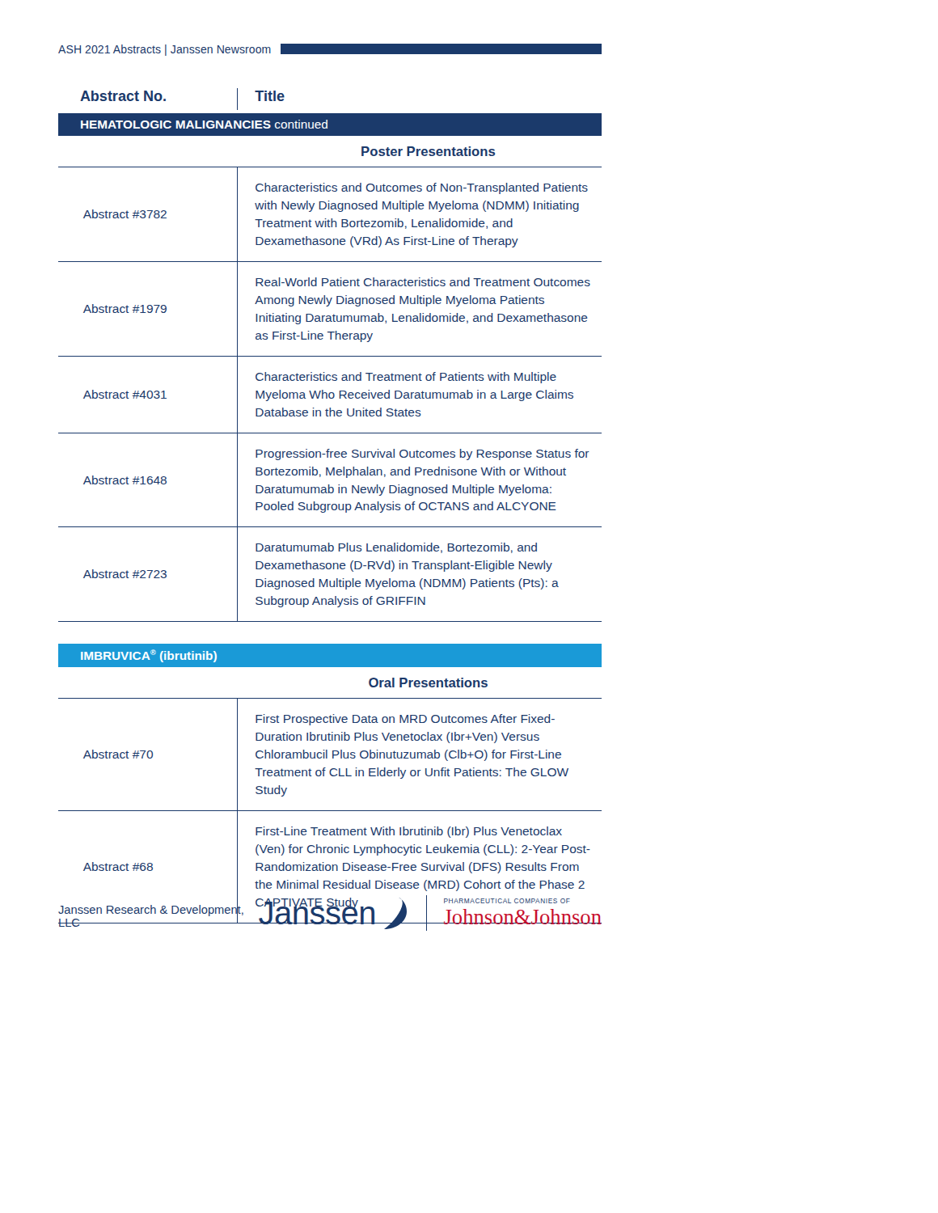ASH 2021 Abstracts | Janssen Newsroom
| Abstract No. | Title |
| --- | --- |
| HEMATOLOGIC MALIGNANCIES continued |
| | Poster Presentations |
| Abstract #3782 | Characteristics and Outcomes of Non-Transplanted Patients with Newly Diagnosed Multiple Myeloma (NDMM) Initiating Treatment with Bortezomib, Lenalidomide, and Dexamethasone (VRd) As First-Line of Therapy |
| Abstract #1979 | Real-World Patient Characteristics and Treatment Outcomes Among Newly Diagnosed Multiple Myeloma Patients Initiating Daratumumab, Lenalidomide, and Dexamethasone as First-Line Therapy |
| Abstract #4031 | Characteristics and Treatment of Patients with Multiple Myeloma Who Received Daratumumab in a Large Claims Database in the United States |
| Abstract #1648 | Progression-free Survival Outcomes by Response Status for Bortezomib, Melphalan, and Prednisone With or Without Daratumumab in Newly Diagnosed Multiple Myeloma: Pooled Subgroup Analysis of OCTANS and ALCYONE |
| Abstract #2723 | Daratumumab Plus Lenalidomide, Bortezomib, and Dexamethasone (D-RVd) in Transplant-Eligible Newly Diagnosed Multiple Myeloma (NDMM) Patients (Pts): a Subgroup Analysis of GRIFFIN |
| IMBRUVICA ® (ibrutinib) |
| | Oral Presentations |
| Abstract #70 | First Prospective Data on MRD Outcomes After Fixed-Duration Ibrutinib Plus Venetoclax (Ibr+Ven) Versus Chlorambucil Plus Obinutuzumab (Clb+O) for First-Line Treatment of CLL in Elderly or Unfit Patients: The GLOW Study |
| Abstract #68 | First-Line Treatment With Ibrutinib (Ibr) Plus Venetoclax (Ven) for Chronic Lymphocytic Leukemia (CLL): 2-Year Post-Randomization Disease-Free Survival (DFS) Results From the Minimal Residual Disease (MRD) Cohort of the Phase 2 CAPTIVATE Study |
Janssen Research & Development, LLC
Janssen
Pharmaceutical Companies of
Johnson&Johnson